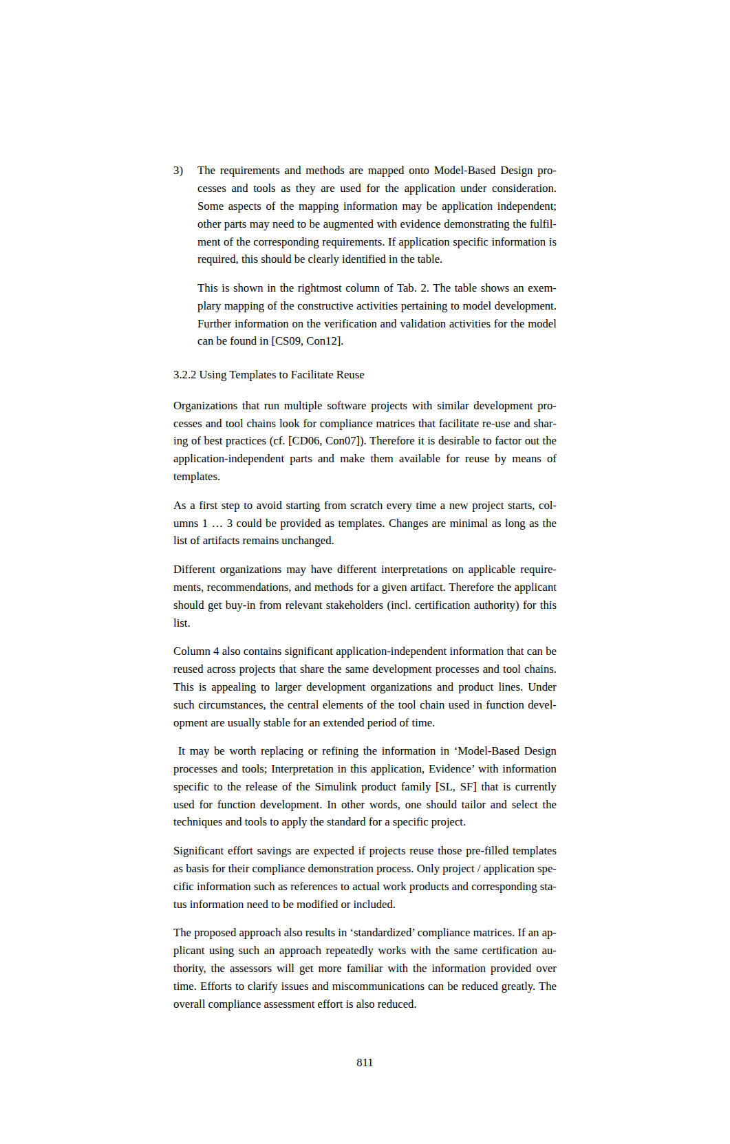3)
The requirements and methods are mapped onto Model-Based Design processes and tools as they are used for the application under consideration. Some aspects of the mapping information may be application independent; other parts may need to be augmented with evidence demonstrating the fulfilment of the corresponding requirements. If application specific information is required, this should be clearly identified in the table.
This is shown in the rightmost column of Tab. 2. The table shows an exemplary mapping of the constructive activities pertaining to model development. Further information on the verification and validation activities for the model can be found in [CS09, Con12].
3.2.2 Using Templates to Facilitate Reuse
Organizations that run multiple software projects with similar development processes and tool chains look for compliance matrices that facilitate re-use and sharing of best practices (cf. [CD06, Con07]). Therefore it is desirable to factor out the application-independent parts and make them available for reuse by means of templates.
As a first step to avoid starting from scratch every time a new project starts, columns 1 … 3 could be provided as templates. Changes are minimal as long as the list of artifacts remains unchanged.
Different organizations may have different interpretations on applicable requirements, recommendations, and methods for a given artifact. Therefore the applicant should get buy-in from relevant stakeholders (incl. certification authority) for this list.
Column 4 also contains significant application-independent information that can be reused across projects that share the same development processes and tool chains. This is appealing to larger development organizations and product lines. Under such circumstances, the central elements of the tool chain used in function development are usually stable for an extended period of time.
It may be worth replacing or refining the information in ‘Model-Based Design processes and tools; Interpretation in this application, Evidence’ with information specific to the release of the Simulink product family [SL, SF] that is currently used for function development. In other words, one should tailor and select the techniques and tools to apply the standard for a specific project.
Significant effort savings are expected if projects reuse those pre-filled templates as basis for their compliance demonstration process. Only project / application specific information such as references to actual work products and corresponding status information need to be modified or included.
The proposed approach also results in ‘standardized’ compliance matrices. If an applicant using such an approach repeatedly works with the same certification authority, the assessors will get more familiar with the information provided over time. Efforts to clarify issues and miscommunications can be reduced greatly. The overall compliance assessment effort is also reduced.
811